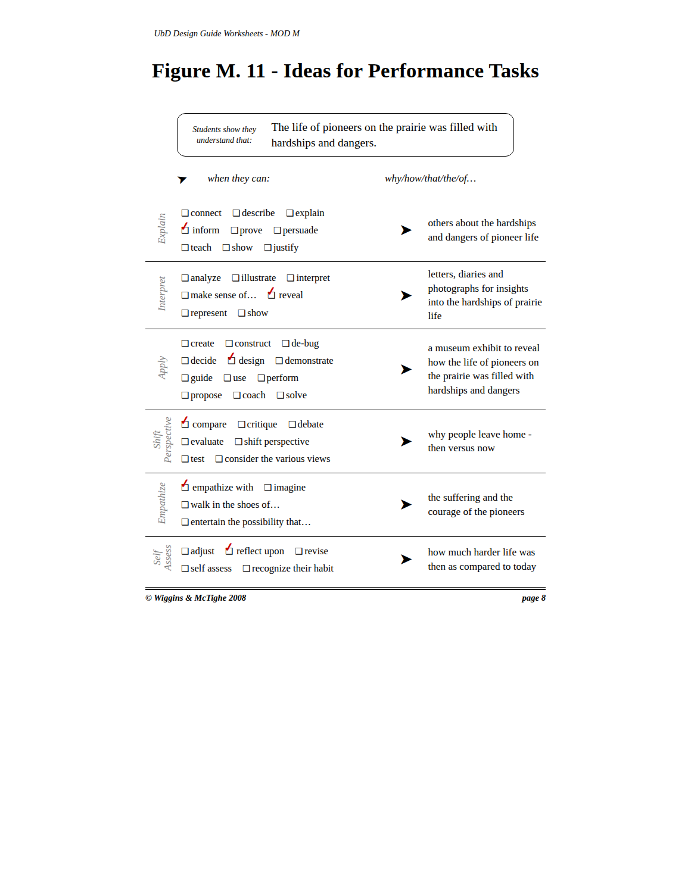UbD Design Guide Worksheets - MOD M
Figure M. 11 - Ideas for Performance Tasks
Students show they
understand that:
The life of pioneers on the prairie was filled with hardships and dangers.
➤ when they can: why/how/that/the/of…
| Explain | ❑ connect ❑ describe ❑ explain ❑ ✓ inform ❑ prove ❑ persuade ❑ teach ❑ show ❑ justify | ➤ | others about the hardships and dangers of pioneer life |
| Interpret | ❑ analyze ❑ illustrate ❑ interpret ❑ make sense of… ❑ ✓ reveal ❑ represent ❑ show | ➤ | letters, diaries and photographs for insights into the hardships of prairie life |
| Apply | ❑ create ❑ construct ❑ de-bug ❑ decide ❑ ✓ design ❑ demonstrate ❑ guide ❑ use ❑ perform ❑ propose ❑ coach ❑ solve | ➤ | a museum exhibit to reveal how the life of pioneers on the prairie was filled with hardships and dangers |
| Shift Perspective | ❑ ✓ compare ❑ critique ❑ debate ❑ evaluate ❑ shift perspective ❑ test ❑ consider the various views | ➤ | why people leave home - then versus now |
| Empathize | ❑ ✓ empathize with ❑ imagine ❑ walk in the shoes of… ❑ entertain the possibility that… | ➤ | the suffering and the courage of the pioneers |
| Self Assess | ❑ adjust ❑ ✓ reflect upon ❑ revise ❑ self assess ❑ recognize their habit | ➤ | how much harder life was then as compared to today |
© Wiggins & McTighe 2008 page 8